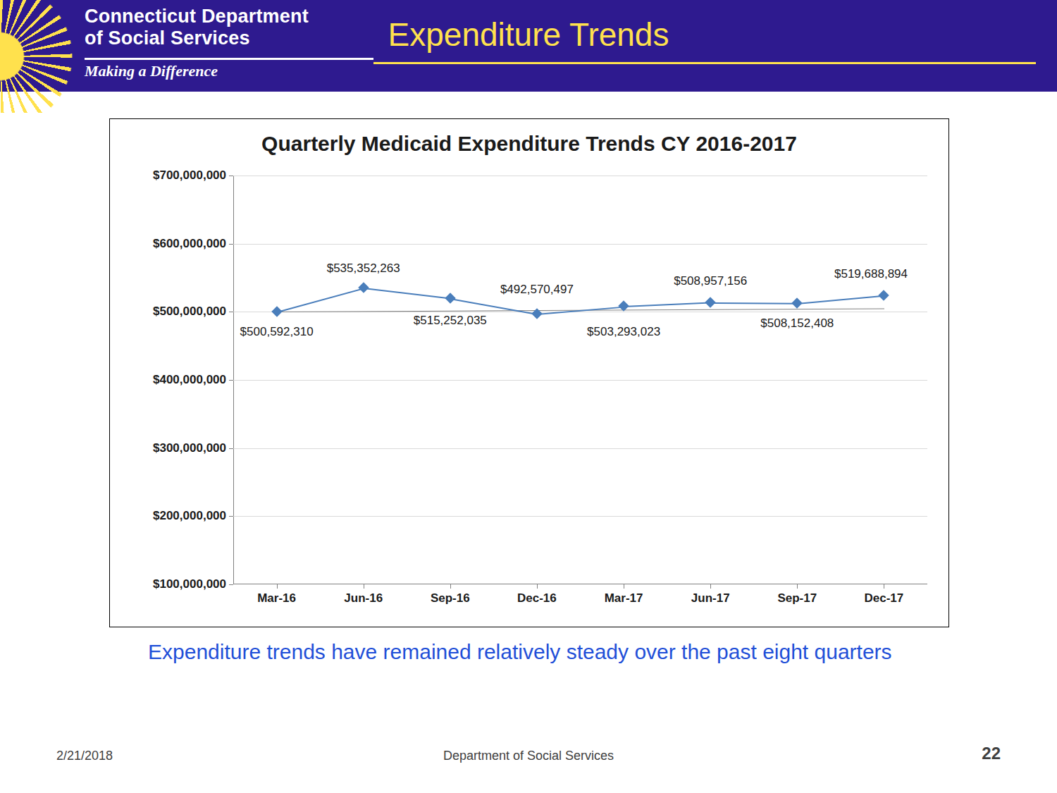Connecticut Department of Social Services
Making a Difference
Expenditure Trends
Quarterly Medicaid Expenditure Trends CY 2016-2017
$700,000,000
$600,000,000
$500,000,000
$400,000,000
$300,000,000
$200,000,000
$100,000,000
Mar-16
Jun-16
Sep-16
Dec-16
Mar-17
Jun-17
Sep-17
Dec-17
$500,592,310
$535,352,263
$515,252,035
$492,570,497
$503,293,023
$508,957,156
$508,152,408
$519,688,894
Expenditure trends have remained relatively steady over the past eight quarters
2/21/2018
Department of Social Services
22